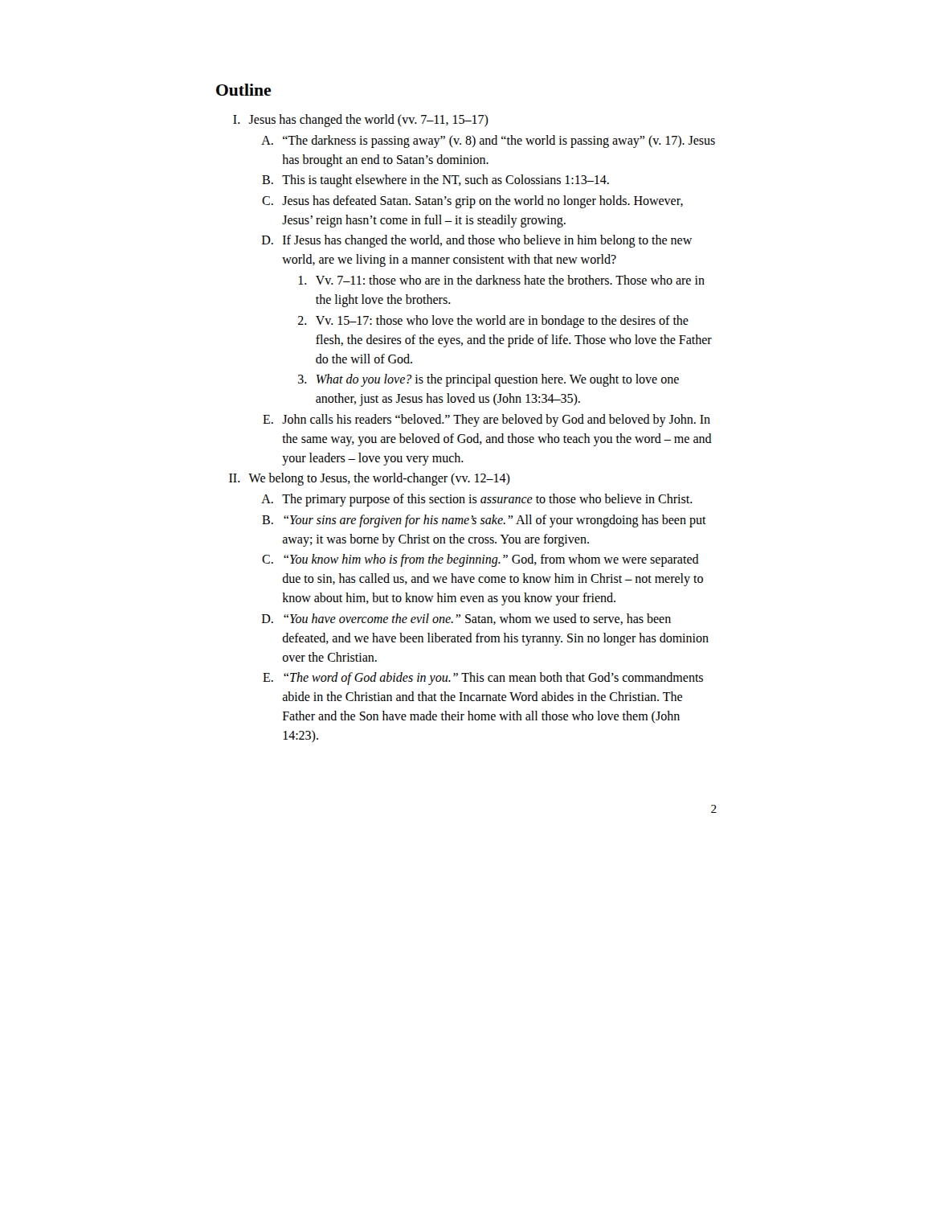Outline
Jesus has changed the world (vv. 7–11, 15–17)
“The darkness is passing away” (v. 8) and “the world is passing away” (v. 17). Jesus has brought an end to Satan’s dominion.
This is taught elsewhere in the NT, such as Colossians 1:13–14.
Jesus has defeated Satan. Satan’s grip on the world no longer holds. However, Jesus’ reign hasn’t come in full – it is steadily growing.
If Jesus has changed the world, and those who believe in him belong to the new world, are we living in a manner consistent with that new world?
Vv. 7–11: those who are in the darkness hate the brothers. Those who are in the light love the brothers.
Vv. 15–17: those who love the world are in bondage to the desires of the flesh, the desires of the eyes, and the pride of life. Those who love the Father do the will of God.
What do you love? is the principal question here. We ought to love one another, just as Jesus has loved us (John 13:34–35).
John calls his readers “beloved.” They are beloved by God and beloved by John. In the same way, you are beloved of God, and those who teach you the word – me and your leaders – love you very much.
We belong to Jesus, the world-changer (vv. 12–14)
The primary purpose of this section is assurance to those who believe in Christ.
“Your sins are forgiven for his name’s sake.” All of your wrongdoing has been put away; it was borne by Christ on the cross. You are forgiven.
“You know him who is from the beginning.” God, from whom we were separated due to sin, has called us, and we have come to know him in Christ – not merely to know about him, but to know him even as you know your friend.
“You have overcome the evil one.” Satan, whom we used to serve, has been defeated, and we have been liberated from his tyranny. Sin no longer has dominion over the Christian.
“The word of God abides in you.” This can mean both that God’s commandments abide in the Christian and that the Incarnate Word abides in the Christian. The Father and the Son have made their home with all those who love them (John 14:23).
2